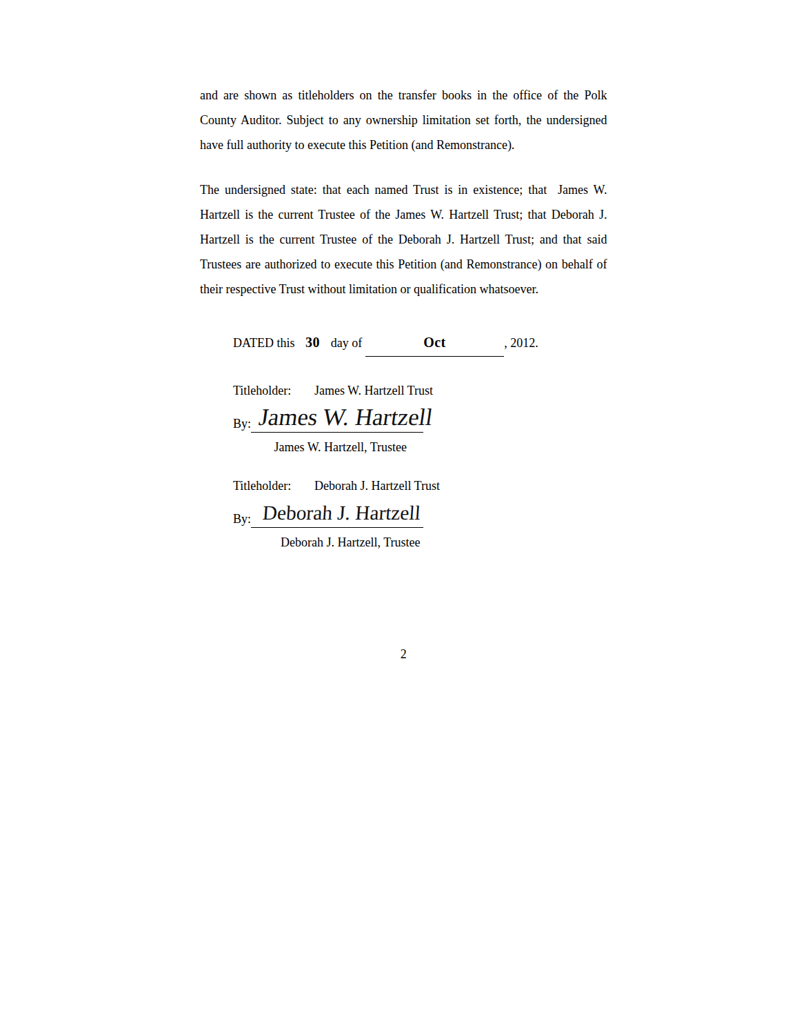and are shown as titleholders on the transfer books in the office of the Polk County Auditor. Subject to any ownership limitation set forth, the undersigned have full authority to execute this Petition (and Remonstrance).
The undersigned state: that each named Trust is in existence; that James W. Hartzell is the current Trustee of the James W. Hartzell Trust; that Deborah J. Hartzell is the current Trustee of the Deborah J. Hartzell Trust; and that said Trustees are authorized to execute this Petition (and Remonstrance) on behalf of their respective Trust without limitation or qualification whatsoever.
DATED this 30 day of Oct, 2012.
Titleholder: James W. Hartzell Trust
By: James W. Hartzell
James W. Hartzell, Trustee
Titleholder: Deborah J. Hartzell Trust
By: Deborah J. Hartzell
Deborah J. Hartzell, Trustee
2